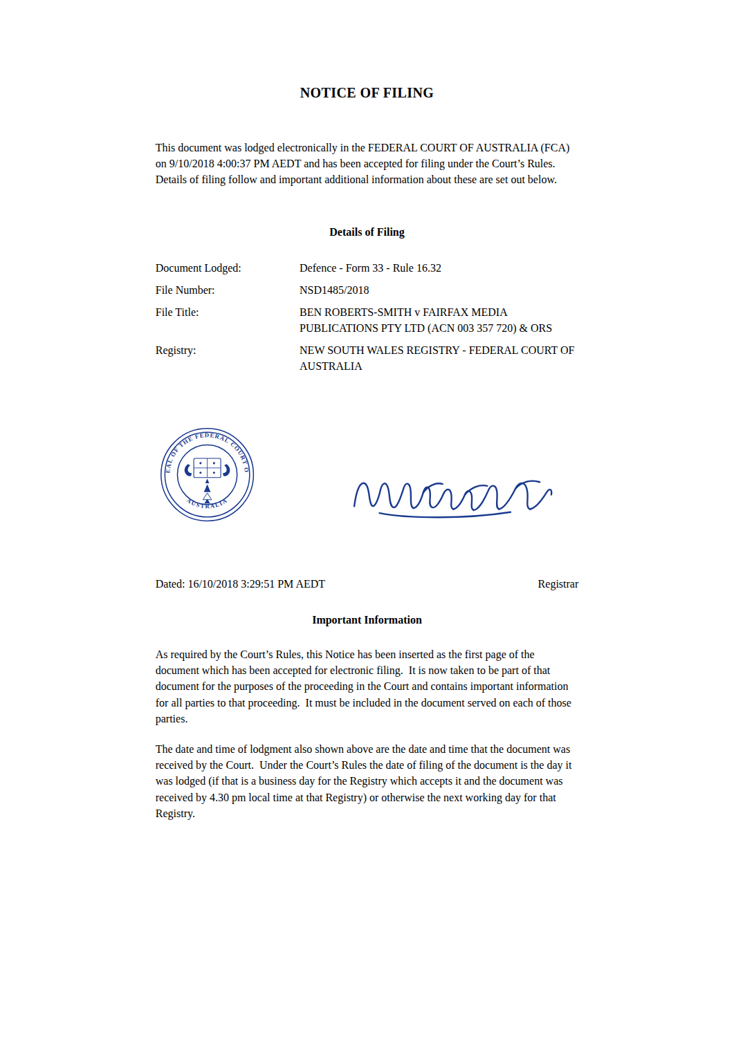NOTICE OF FILING
This document was lodged electronically in the FEDERAL COURT OF AUSTRALIA (FCA) on 9/10/2018 4:00:37 PM AEDT and has been accepted for filing under the Court’s Rules. Details of filing follow and important additional information about these are set out below.
Details of Filing
| Document Lodged: | Defence - Form 33 - Rule 16.32 |
| File Number: | NSD1485/2018 |
| File Title: | BEN ROBERTS-SMITH v FAIRFAX MEDIA PUBLICATIONS PTY LTD (ACN 003 357 720) & ORS |
| Registry: | NEW SOUTH WALES REGISTRY - FEDERAL COURT OF AUSTRALIA |
SEAL OF THE FEDERAL COURT OF AUSTRALIA
Dated: 16/10/2018 3:29:51 PM AEDT
Registrar
Important Information
As required by the Court’s Rules, this Notice has been inserted as the first page of the document which has been accepted for electronic filing. It is now taken to be part of that document for the purposes of the proceeding in the Court and contains important information for all parties to that proceeding. It must be included in the document served on each of those parties.
The date and time of lodgment also shown above are the date and time that the document was received by the Court. Under the Court’s Rules the date of filing of the document is the day it was lodged (if that is a business day for the Registry which accepts it and the document was received by 4.30 pm local time at that Registry) or otherwise the next working day for that Registry.